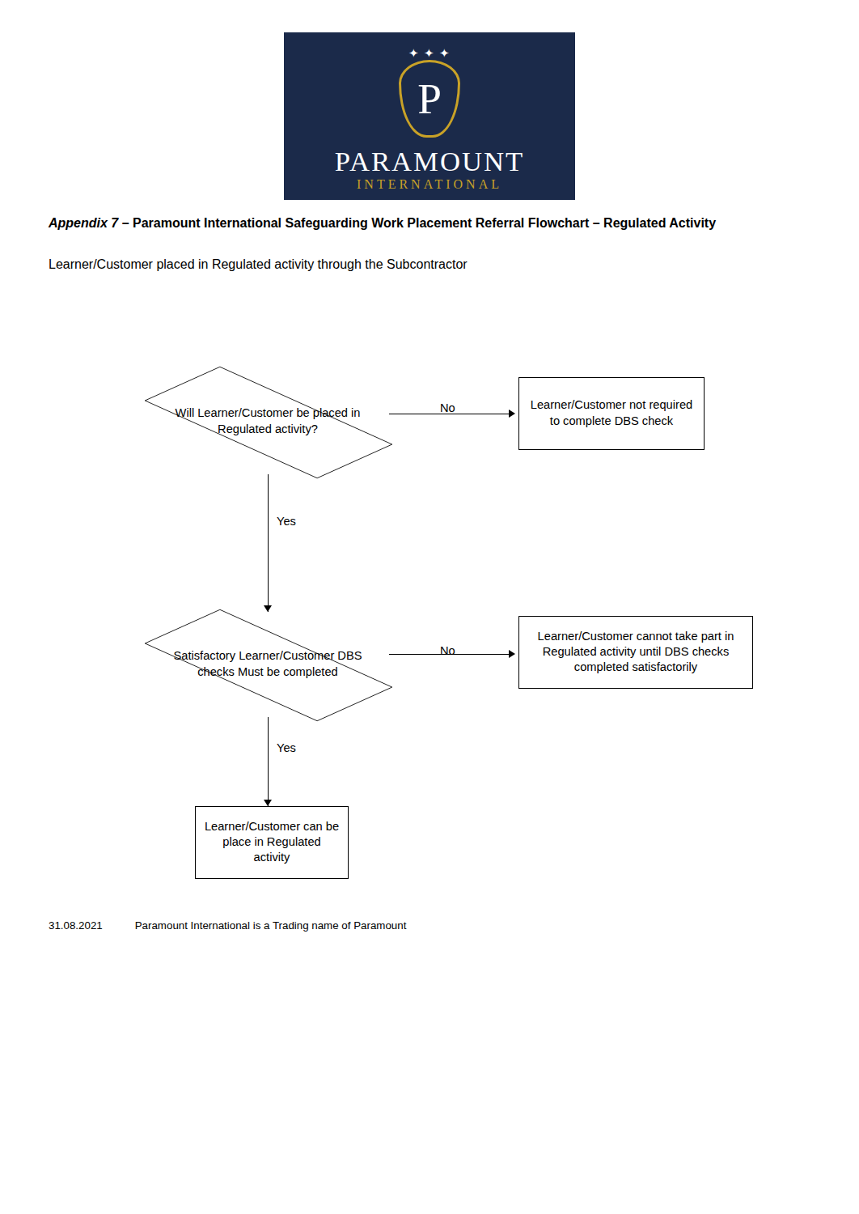✦ ✦ ✦
P
PARAMOUNT
INTERNATIONAL
Appendix 7 – Paramount International Safeguarding Work Placement Referral Flowchart – Regulated Activity
Learner/Customer placed in Regulated activity through the Subcontractor
Will Learner/Customer be placed in Regulated activity?
No
Learner/Customer not required to complete DBS check
Yes
Satisfactory Learner/Customer DBS checks Must be completed
No
Learner/Customer cannot take part in Regulated activity until DBS checks completed satisfactorily
Yes
Learner/Customer can be place in Regulated activity
31.08.2021 Paramount International is a Trading name of Paramount